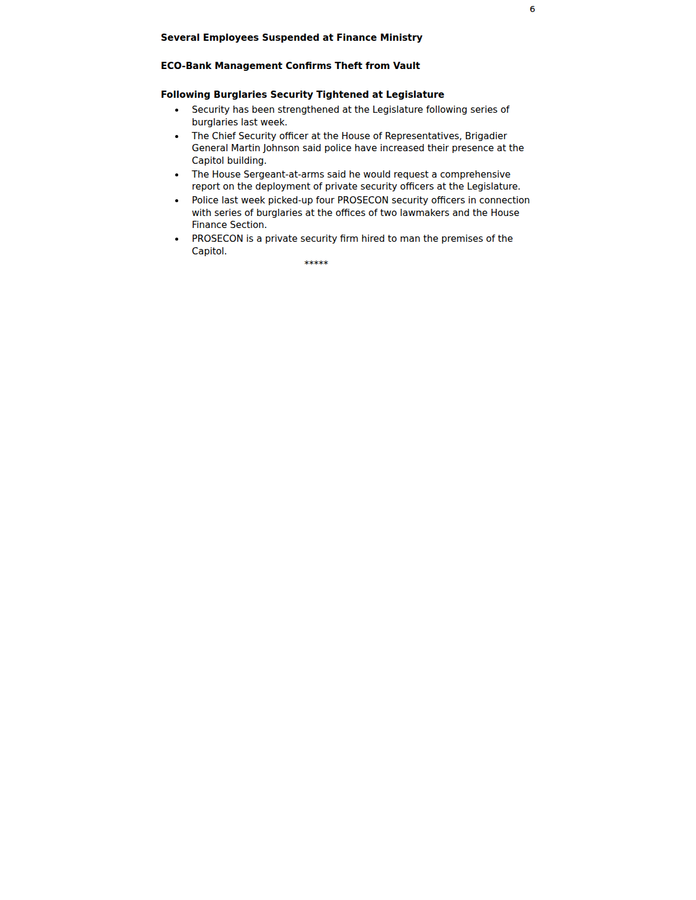6
Several Employees Suspended at Finance Ministry
ECO-Bank Management Confirms Theft from Vault
Following Burglaries Security Tightened at Legislature
Security has been strengthened at the Legislature following series of burglaries last week.
The Chief Security officer at the House of Representatives, Brigadier General Martin Johnson said police have increased their presence at the Capitol building.
The House Sergeant-at-arms said he would request a comprehensive report on the deployment of private security officers at the Legislature.
Police last week picked-up four PROSECON security officers in connection with series of burglaries at the offices of two lawmakers and the House Finance Section.
PROSECON is a private security firm hired to man the premises of the Capitol.
*****